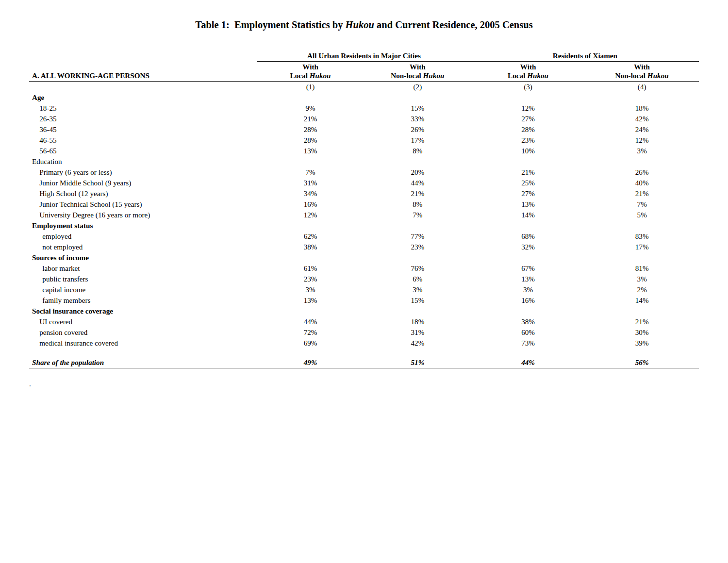Table 1: Employment Statistics by Hukou and Current Residence, 2005 Census
| | All Urban Residents in Major Cities | Residents of Xiamen |
| --- | --- | --- |
| A. ALL WORKING-AGE PERSONS | With Local Hukou | With Non-local Hukou | With Local Hukou | With Non-local Hukou |
| | (1) | (2) | (3) | (4) |
| Age | | | | |
| 18-25 | 9% | 15% | 12% | 18% |
| 26-35 | 21% | 33% | 27% | 42% |
| 36-45 | 28% | 26% | 28% | 24% |
| 46-55 | 28% | 17% | 23% | 12% |
| 56-65 | 13% | 8% | 10% | 3% |
| Education | | | | |
| Primary (6 years or less) | 7% | 20% | 21% | 26% |
| Junior Middle School (9 years) | 31% | 44% | 25% | 40% |
| High School (12 years) | 34% | 21% | 27% | 21% |
| Junior Technical School (15 years) | 16% | 8% | 13% | 7% |
| University Degree (16 years or more) | 12% | 7% | 14% | 5% |
| Employment status | | | | |
| employed | 62% | 77% | 68% | 83% |
| not employed | 38% | 23% | 32% | 17% |
| Sources of income | | | | |
| labor market | 61% | 76% | 67% | 81% |
| public transfers | 23% | 6% | 13% | 3% |
| capital income | 3% | 3% | 3% | 2% |
| family members | 13% | 15% | 16% | 14% |
| Social insurance coverage | | | | |
| UI covered | 44% | 18% | 38% | 21% |
| pension covered | 72% | 31% | 60% | 30% |
| medical insurance covered | 69% | 42% | 73% | 39% |
| Share of the population | 49% | 51% | 44% | 56% |
.